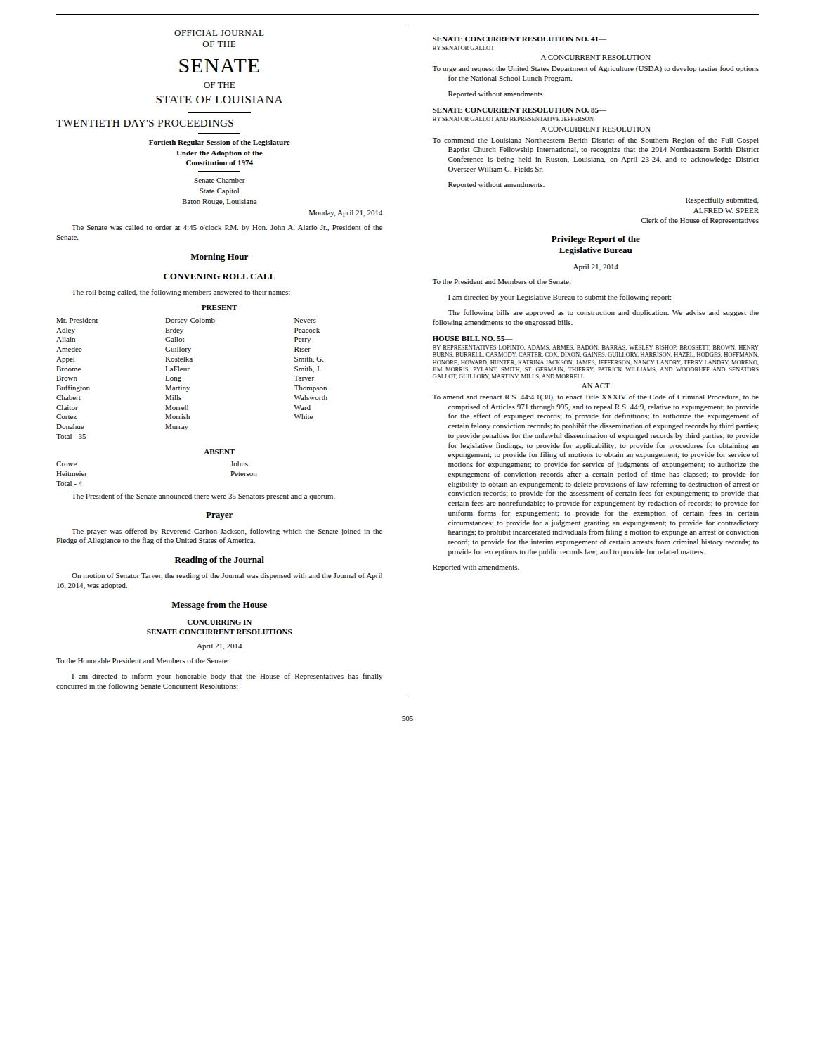OFFICIAL JOURNAL
OF THE
SENATE
OF THE
STATE OF LOUISIANA
TWENTIETH DAY'S PROCEEDINGS
Fortieth Regular Session of the Legislature
Under the Adoption of the
Constitution of 1974
Senate Chamber
State Capitol
Baton Rouge, Louisiana
Monday, April 21, 2014
The Senate was called to order at 4:45 o'clock P.M. by Hon. John A. Alario Jr., President of the Senate.
Morning Hour
CONVENING ROLL CALL
The roll being called, the following members answered to their names:
PRESENT
| Mr. President | Dorsey-Colomb | Nevers |
| Adley | Erdey | Peacock |
| Allain | Gallot | Perry |
| Amedee | Guillory | Riser |
| Appel | Kostelka | Smith, G. |
| Broome | LaFleur | Smith, J. |
| Brown | Long | Tarver |
| Buffington | Martiny | Thompson |
| Chabert | Mills | Walsworth |
| Claitor | Morrell | Ward |
| Cortez | Morrish | White |
| Donahue | Murray | |
| Total - 35 | | |
ABSENT
| Crowe | Johns |
| Heitmeier | Peterson |
| Total - 4 | |
The President of the Senate announced there were 35 Senators present and a quorum.
Prayer
The prayer was offered by Reverend Carlton Jackson, following which the Senate joined in the Pledge of Allegiance to the flag of the United States of America.
Reading of the Journal
On motion of Senator Tarver, the reading of the Journal was dispensed with and the Journal of April 16, 2014, was adopted.
Message from the House
CONCURRING IN
SENATE CONCURRENT RESOLUTIONS
April 21, 2014
To the Honorable President and Members of the Senate:
I am directed to inform your honorable body that the House of Representatives has finally concurred in the following Senate Concurrent Resolutions:
SENATE CONCURRENT RESOLUTION NO. 41—
BY SENATOR GALLOT
A CONCURRENT RESOLUTION
To urge and request the United States Department of Agriculture (USDA) to develop tastier food options for the National School Lunch Program.
Reported without amendments.
SENATE CONCURRENT RESOLUTION NO. 85—
BY SENATOR GALLOT AND REPRESENTATIVE JEFFERSON
A CONCURRENT RESOLUTION
To commend the Louisiana Northeastern Berith District of the Southern Region of the Full Gospel Baptist Church Fellowship International, to recognize that the 2014 Northeastern Berith District Conference is being held in Ruston, Louisiana, on April 23-24, and to acknowledge District Overseer William G. Fields Sr.
Reported without amendments.
Respectfully submitted,
ALFRED W. SPEER
Clerk of the House of Representatives
Privilege Report of the
Legislative Bureau
April 21, 2014
To the President and Members of the Senate:
I am directed by your Legislative Bureau to submit the following report:
The following bills are approved as to construction and duplication. We advise and suggest the following amendments to the engrossed bills.
HOUSE BILL NO. 55—
BY REPRESENTATIVES LOPINTO, ADAMS, ARMES, BADON, BARRAS, WESLEY BISHOP, BROSSETT, BROWN, HENRY BURNS, BURRELL, CARMODY, CARTER, COX, DIXON, GAINES, GUILLORY, HARRISON, HAZEL, HODGES, HOFFMANN, HONORE, HOWARD, HUNTER, KATRINA JACKSON, JAMES, JEFFERSON, NANCY LANDRY, TERRY LANDRY, MORENO, JIM MORRIS, PYLANT, SMITH, ST. GERMAIN, THIERRY, PATRICK WILLIAMS, AND WOODRUFF AND SENATORS GALLOT, GUILLORY, MARTINY, MILLS, AND MORRELL
AN ACT
To amend and reenact R.S. 44:4.1(38), to enact Title XXXIV of the Code of Criminal Procedure, to be comprised of Articles 971 through 995, and to repeal R.S. 44:9, relative to expungement; to provide for the effect of expunged records; to provide for definitions; to authorize the expungement of certain felony conviction records; to prohibit the dissemination of expunged records by third parties; to provide penalties for the unlawful dissemination of expunged records by third parties; to provide for legislative findings; to provide for applicability; to provide for procedures for obtaining an expungement; to provide for filing of motions to obtain an expungement; to provide for service of motions for expungement; to provide for service of judgments of expungement; to authorize the expungement of conviction records after a certain period of time has elapsed; to provide for eligibility to obtain an expungement; to delete provisions of law referring to destruction of arrest or conviction records; to provide for the assessment of certain fees for expungement; to provide that certain fees are nonrefundable; to provide for expungement by redaction of records; to provide for uniform forms for expungement; to provide for the exemption of certain fees in certain circumstances; to provide for a judgment granting an expungement; to provide for contradictory hearings; to prohibit incarcerated individuals from filing a motion to expunge an arrest or conviction record; to provide for the interim expungement of certain arrests from criminal history records; to provide for exceptions to the public records law; and to provide for related matters.
Reported with amendments.
505